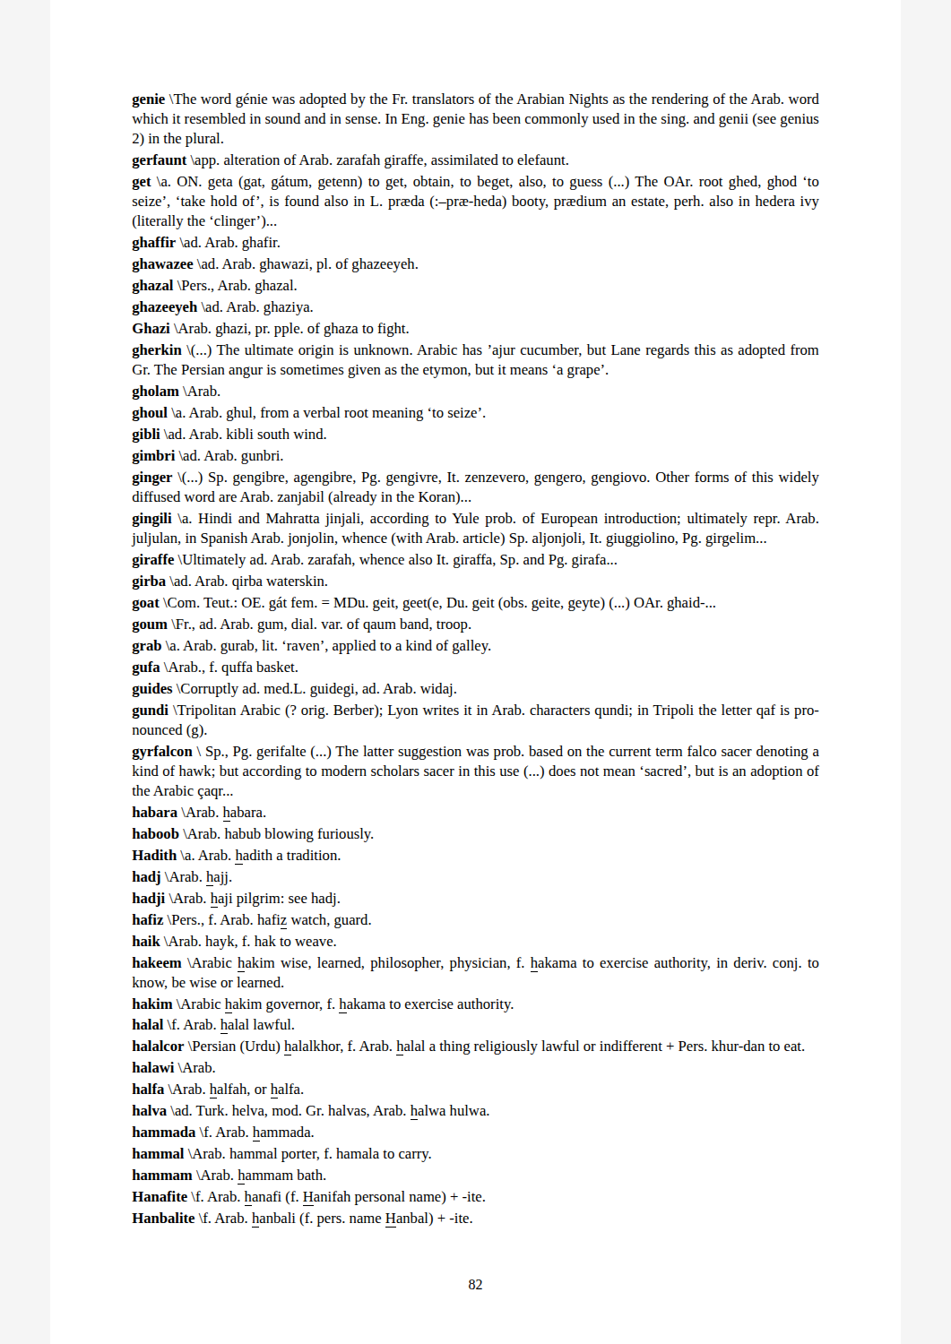genie
\The word génie was adopted by the Fr. translators of the Arabian Nights as the rendering of the Arab. word which it resembled in sound and in sense. In Eng. genie has been commonly used in the sing. and genii (see genius 2) in the plural.
gerfaunt
\app. alteration of Arab. zarafah giraffe, assimilated to elefaunt.
get
\a. ON. geta (gat, gátum, getenn) to get, obtain, to beget, also, to guess (...) The OAr. root ghed, ghod ‘to seize’, ‘take hold of’, is found also in L. præda (:–præ-heda) booty, prædium an estate, perh. also in hedera ivy (literally the ‘clinger’)...
ghaffir
\ad. Arab. ghafir.
ghawazee
\ad. Arab. ghawazi, pl. of ghazeeyeh.
ghazal
\Pers., Arab. ghazal.
ghazeeyeh
\ad. Arab. ghaziya.
Ghazi
\Arab. ghazi, pr. pple. of ghaza to fight.
gherkin
\(...) The ultimate origin is unknown. Arabic has ’ajur cucumber, but Lane regards this as adopted from Gr. The Persian angur is sometimes given as the etymon, but it means ‘a grape’.
gholam
\Arab.
ghoul
\a. Arab. ghul, from a verbal root meaning ‘to seize’.
gibli
\ad. Arab. kibli south wind.
gimbri
\ad. Arab. gunbri.
ginger
\(...) Sp. gengibre, agengibre, Pg. gengivre, It. zenzevero, gengero, gengiovo. Other forms of this widely diffused word are Arab. zanjabil (already in the Koran)...
gingili
\a. Hindi and Mahratta jinjali, according to Yule prob. of European introduction; ultimately repr. Arab. juljulan, in Spanish Arab. jonjolin, whence (with Arab. article) Sp. aljonjoli, It. giuggiolino, Pg. girgelim...
giraffe
\Ultimately ad. Arab. zarafah, whence also It. giraffa, Sp. and Pg. girafa...
girba
\ad. Arab. qirba waterskin.
goat
\Com. Teut.: OE. gát fem. = MDu. geit, geet(e, Du. geit (obs. geite, geyte) (...) OAr. ghaid-...
goum
\Fr., ad. Arab. gum, dial. var. of qaum band, troop.
grab
\a. Arab. gurab, lit. ‘raven’, applied to a kind of galley.
gufa
\Arab., f. quffa basket.
guides
\Corruptly ad. med.L. guidegi, ad. Arab. widaj.
gundi
\Tripolitan Arabic (? orig. Berber); Lyon writes it in Arab. characters qundi; in Tripoli the letter qaf is pronounced (g).
gyrfalcon
\ Sp., Pg. gerifalte (...) The latter suggestion was prob. based on the current term falco sacer denoting a kind of hawk; but according to modern scholars sacer in this use (...) does not mean ‘sacred’, but is an adoption of the Arabic çaqr...
habara
\Arab. habara.
haboob
\Arab. habub blowing furiously.
Hadith
\a. Arab. hadith a tradition.
hadj
\Arab. hajj.
hadji
\Arab. haji pilgrim: see hadj.
hafiz
\Pers., f. Arab. hafiz watch, guard.
haik
\Arab. hayk, f. hak to weave.
hakeem
\Arabic hakim wise, learned, philosopher, physician, f. hakama to exercise authority, in deriv. conj. to know, be wise or learned.
hakim
\Arabic hakim governor, f. hakama to exercise authority.
halal
\f. Arab. halal lawful.
halalcor
\Persian (Urdu) halalkhor, f. Arab. halal a thing religiously lawful or indifferent + Pers. khur-dan to eat.
halawi
\Arab.
halfa
\Arab. halfah, or halfa.
halva
\ad. Turk. helva, mod. Gr. halvas, Arab. halwa hulwa.
hammada
\f. Arab. hammada.
hammal
\Arab. hammal porter, f. hamala to carry.
hammam
\Arab. hammam bath.
Hanafite
\f. Arab. hanafi (f. Hanifah personal name) + -ite.
Hanbalite
\f. Arab. hanbali (f. pers. name Hanbal) + -ite.
82